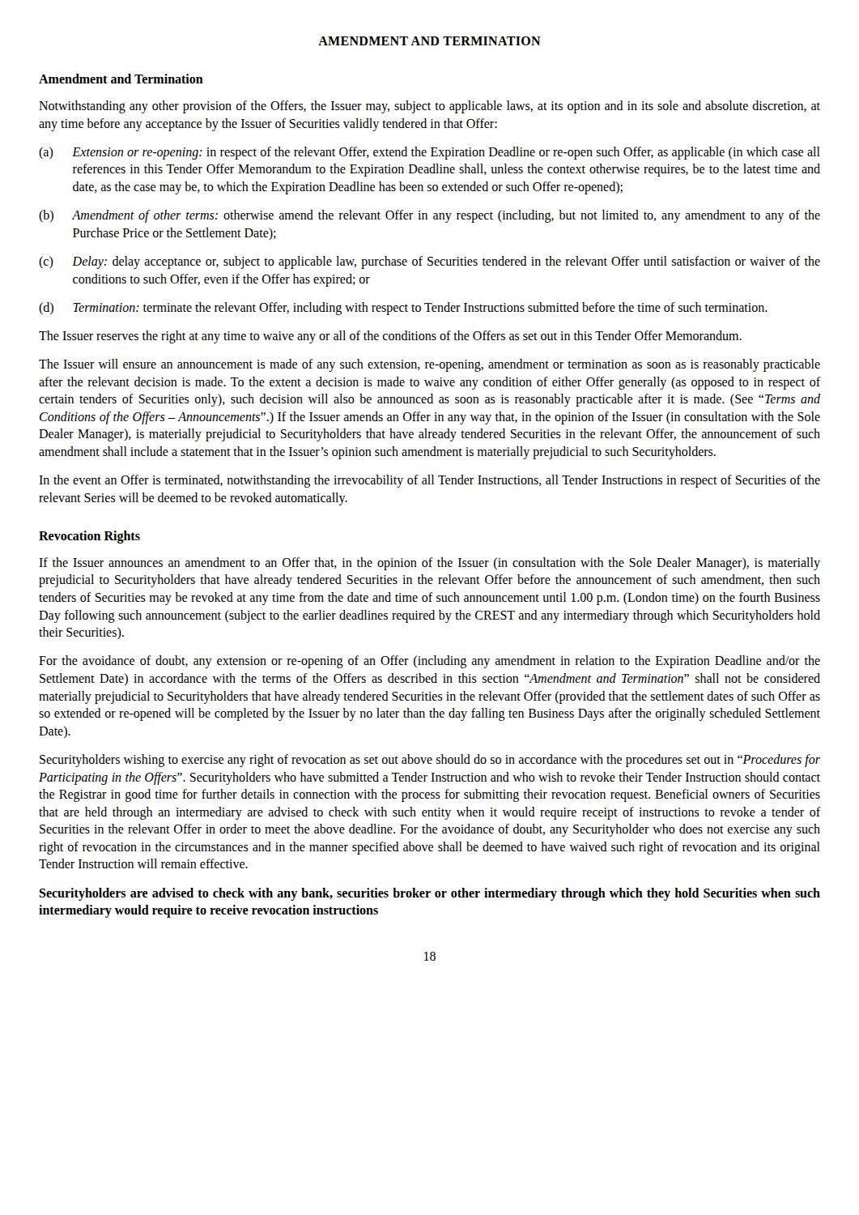Amendment and Termination
Amendment and Termination
Notwithstanding any other provision of the Offers, the Issuer may, subject to applicable laws, at its option and in its sole and absolute discretion, at any time before any acceptance by the Issuer of Securities validly tendered in that Offer:
(a)
Extension or re-opening: in respect of the relevant Offer, extend the Expiration Deadline or re-open such Offer, as applicable (in which case all references in this Tender Offer Memorandum to the Expiration Deadline shall, unless the context otherwise requires, be to the latest time and date, as the case may be, to which the Expiration Deadline has been so extended or such Offer re-opened);
(b)
Amendment of other terms: otherwise amend the relevant Offer in any respect (including, but not limited to, any amendment to any of the Purchase Price or the Settlement Date);
(c)
Delay: delay acceptance or, subject to applicable law, purchase of Securities tendered in the relevant Offer until satisfaction or waiver of the conditions to such Offer, even if the Offer has expired; or
(d)
Termination: terminate the relevant Offer, including with respect to Tender Instructions submitted before the time of such termination.
The Issuer reserves the right at any time to waive any or all of the conditions of the Offers as set out in this Tender Offer Memorandum.
The Issuer will ensure an announcement is made of any such extension, re-opening, amendment or termination as soon as is reasonably practicable after the relevant decision is made. To the extent a decision is made to waive any condition of either Offer generally (as opposed to in respect of certain tenders of Securities only), such decision will also be announced as soon as is reasonably practicable after it is made. (See “Terms and Conditions of the Offers – Announcements”.) If the Issuer amends an Offer in any way that, in the opinion of the Issuer (in consultation with the Sole Dealer Manager), is materially prejudicial to Securityholders that have already tendered Securities in the relevant Offer, the announcement of such amendment shall include a statement that in the Issuer’s opinion such amendment is materially prejudicial to such Securityholders.
In the event an Offer is terminated, notwithstanding the irrevocability of all Tender Instructions, all Tender Instructions in respect of Securities of the relevant Series will be deemed to be revoked automatically.
Revocation Rights
If the Issuer announces an amendment to an Offer that, in the opinion of the Issuer (in consultation with the Sole Dealer Manager), is materially prejudicial to Securityholders that have already tendered Securities in the relevant Offer before the announcement of such amendment, then such tenders of Securities may be revoked at any time from the date and time of such announcement until 1.00 p.m. (London time) on the fourth Business Day following such announcement (subject to the earlier deadlines required by the CREST and any intermediary through which Securityholders hold their Securities).
For the avoidance of doubt, any extension or re-opening of an Offer (including any amendment in relation to the Expiration Deadline and/or the Settlement Date) in accordance with the terms of the Offers as described in this section “Amendment and Termination” shall not be considered materially prejudicial to Securityholders that have already tendered Securities in the relevant Offer (provided that the settlement dates of such Offer as so extended or re-opened will be completed by the Issuer by no later than the day falling ten Business Days after the originally scheduled Settlement Date).
Securityholders wishing to exercise any right of revocation as set out above should do so in accordance with the procedures set out in “Procedures for Participating in the Offers”. Securityholders who have submitted a Tender Instruction and who wish to revoke their Tender Instruction should contact the Registrar in good time for further details in connection with the process for submitting their revocation request. Beneficial owners of Securities that are held through an intermediary are advised to check with such entity when it would require receipt of instructions to revoke a tender of Securities in the relevant Offer in order to meet the above deadline. For the avoidance of doubt, any Securityholder who does not exercise any such right of revocation in the circumstances and in the manner specified above shall be deemed to have waived such right of revocation and its original Tender Instruction will remain effective.
Securityholders are advised to check with any bank, securities broker or other intermediary through which they hold Securities when such intermediary would require to receive revocation instructions
18